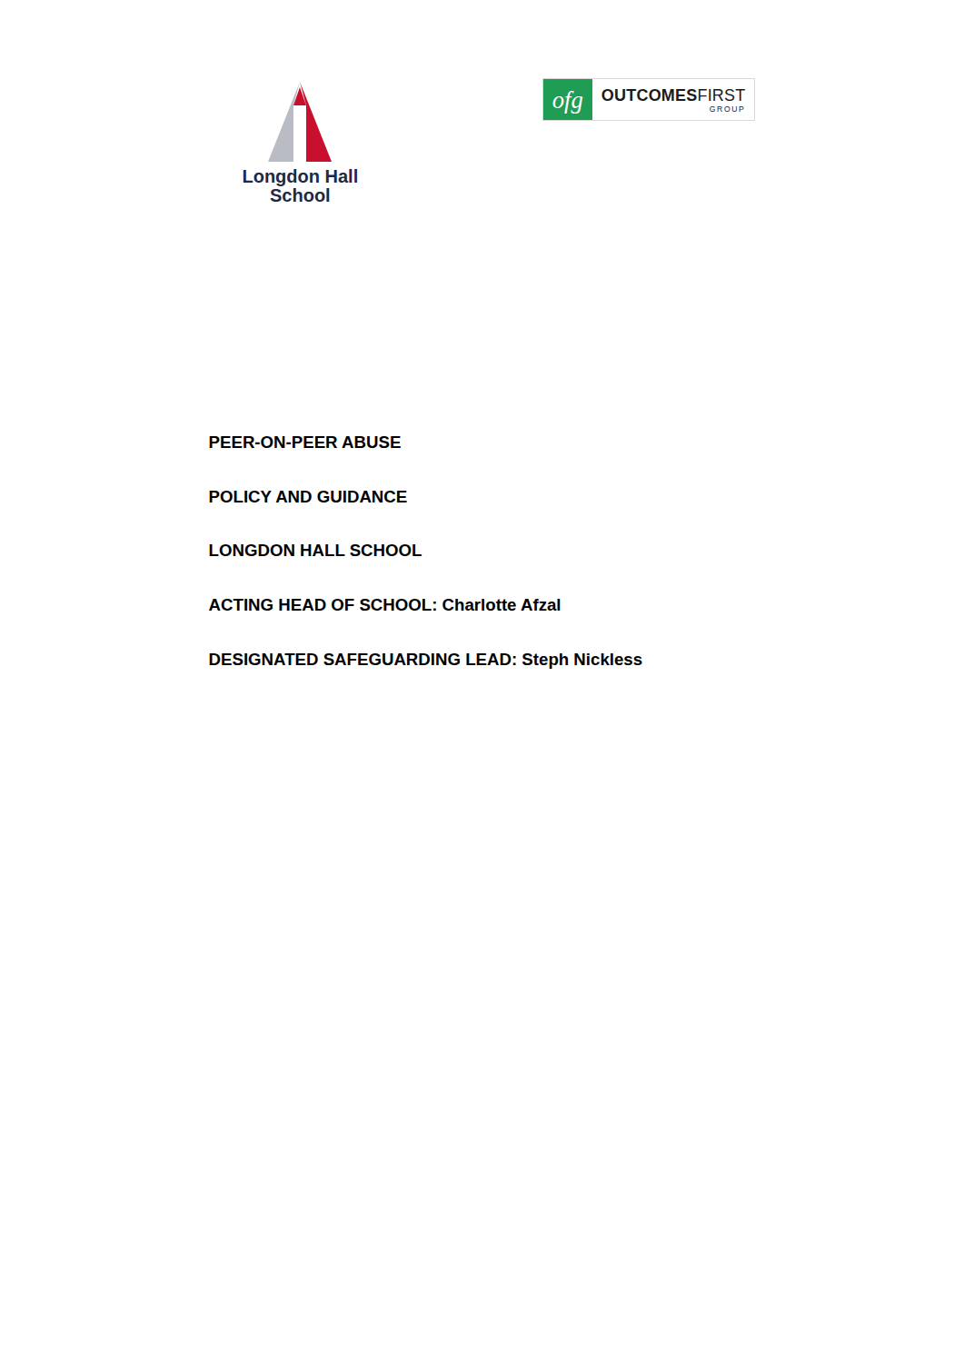Longdon Hall
School
ofg
OUTCOMES FIRST
GROUP
PEER-ON-PEER ABUSE
POLICY AND GUIDANCE
LONGDON HALL SCHOOL
ACTING HEAD OF SCHOOL: Charlotte Afzal
DESIGNATED SAFEGUARDING LEAD: Steph Nickless